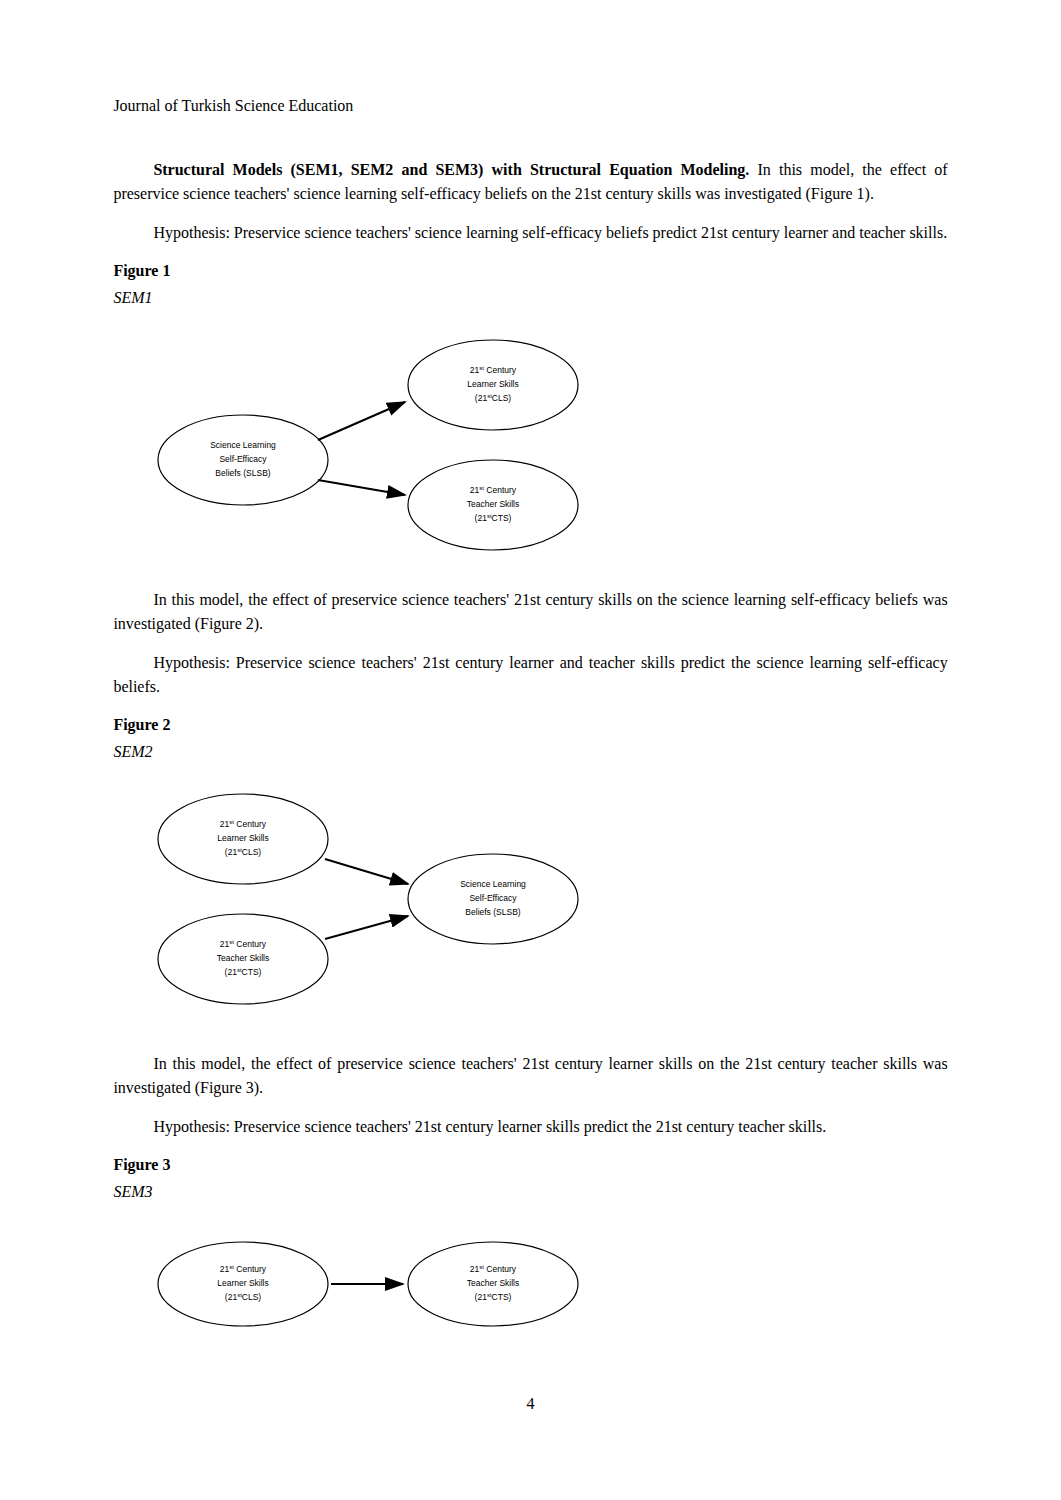Journal of Turkish Science Education
Structural Models (SEM1, SEM2 and SEM3) with Structural Equation Modeling. In this model, the effect of preservice science teachers' science learning self-efficacy beliefs on the 21st century skills was investigated (Figure 1).
Hypothesis: Preservice science teachers' science learning self-efficacy beliefs predict 21st century learner and teacher skills.
Figure 1
SEM1
Science Learning Self-Efficacy Beliefs (SLSB) 21st Century Learner Skills (21stCLS) 21st Century Teacher Skills (21stCTS)
In this model, the effect of preservice science teachers' 21st century skills on the science learning self-efficacy beliefs was investigated (Figure 2).
Hypothesis: Preservice science teachers' 21st century learner and teacher skills predict the science learning self-efficacy beliefs.
Figure 2
SEM2
21st Century Learner Skills (21stCLS) 21st Century Teacher Skills (21stCTS) Science Learning Self-Efficacy Beliefs (SLSB)
In this model, the effect of preservice science teachers' 21st century learner skills on the 21st century teacher skills was investigated (Figure 3).
Hypothesis: Preservice science teachers' 21st century learner skills predict the 21st century teacher skills.
Figure 3
SEM3
21st Century Learner Skills (21stCLS) 21st Century Teacher Skills (21stCTS)
4